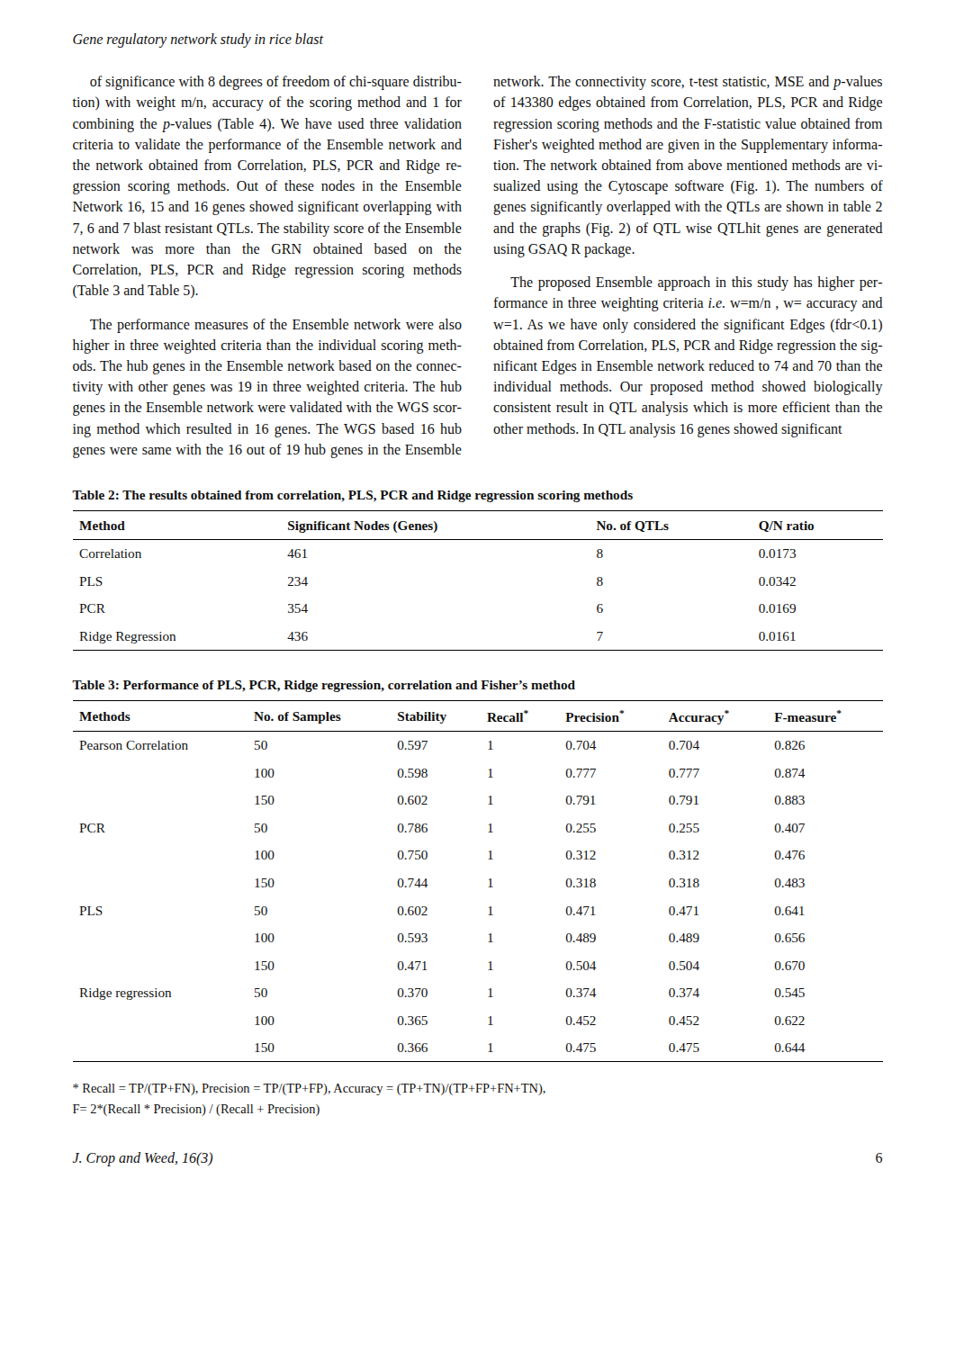Gene regulatory network study in rice blast
of significance with 8 degrees of freedom of chi-square distribution) with weight m/n, accuracy of the scoring method and 1 for combining the p-values (Table 4). We have used three validation criteria to validate the performance of the Ensemble network and the network obtained from Correlation, PLS, PCR and Ridge regression scoring methods. Out of these nodes in the Ensemble Network 16, 15 and 16 genes showed significant overlapping with 7, 6 and 7 blast resistant QTLs. The stability score of the Ensemble network was more than the GRN obtained based on the Correlation, PLS, PCR and Ridge regression scoring methods (Table 3 and Table 5).
The performance measures of the Ensemble network were also higher in three weighted criteria than the individual scoring methods. The hub genes in the Ensemble network based on the connectivity with other genes was 19 in three weighted criteria. The hub genes in the Ensemble network were validated with the WGS scoring method which resulted in 16 genes. The WGS based 16 hub genes were same with the 16 out of 19 hub genes in the Ensemble network. The connectivity score, t-test statistic, MSE and p-values of 143380 edges obtained from Correlation, PLS, PCR and Ridge regression scoring methods and the F-statistic value obtained from Fisher's weighted method are given in the Supplementary information. The network obtained from above mentioned methods are visualized using the Cytoscape software (Fig. 1). The numbers of genes significantly overlapped with the QTLs are shown in table 2 and the graphs (Fig. 2) of QTL wise QTLhit genes are generated using GSAQ R package.
The proposed Ensemble approach in this study has higher performance in three weighting criteria i.e. w=m/n , w= accuracy and w=1. As we have only considered the significant Edges (fdr<0.1) obtained from Correlation, PLS, PCR and Ridge regression the significant Edges in Ensemble network reduced to 74 and 70 than the individual methods. Our proposed method showed biologically consistent result in QTL analysis which is more efficient than the other methods. In QTL analysis 16 genes showed significant
Table 2: The results obtained from correlation, PLS, PCR and Ridge regression scoring methods
| Method | Significant Nodes (Genes) | No. of QTLs | Q/N ratio |
| --- | --- | --- | --- |
| Correlation | 461 | 8 | 0.0173 |
| PLS | 234 | 8 | 0.0342 |
| PCR | 354 | 6 | 0.0169 |
| Ridge Regression | 436 | 7 | 0.0161 |
Table 3: Performance of PLS, PCR, Ridge regression, correlation and Fisher’s method
| Methods | No. of Samples | Stability | Recall * | Precision * | Accuracy * | F-measure * |
| --- | --- | --- | --- | --- | --- | --- |
| Pearson Correlation | 50 | 0.597 | 1 | 0.704 | 0.704 | 0.826 |
| | 100 | 0.598 | 1 | 0.777 | 0.777 | 0.874 |
| | 150 | 0.602 | 1 | 0.791 | 0.791 | 0.883 |
| PCR | 50 | 0.786 | 1 | 0.255 | 0.255 | 0.407 |
| | 100 | 0.750 | 1 | 0.312 | 0.312 | 0.476 |
| | 150 | 0.744 | 1 | 0.318 | 0.318 | 0.483 |
| PLS | 50 | 0.602 | 1 | 0.471 | 0.471 | 0.641 |
| | 100 | 0.593 | 1 | 0.489 | 0.489 | 0.656 |
| | 150 | 0.471 | 1 | 0.504 | 0.504 | 0.670 |
| Ridge regression | 50 | 0.370 | 1 | 0.374 | 0.374 | 0.545 |
| | 100 | 0.365 | 1 | 0.452 | 0.452 | 0.622 |
| | 150 | 0.366 | 1 | 0.475 | 0.475 | 0.644 |
* Recall = TP/(TP+FN), Precision = TP/(TP+FP), Accuracy = (TP+TN)/(TP+FP+FN+TN),
F= 2*(Recall * Precision) / (Recall + Precision)
J. Crop and Weed, 16(3) 6